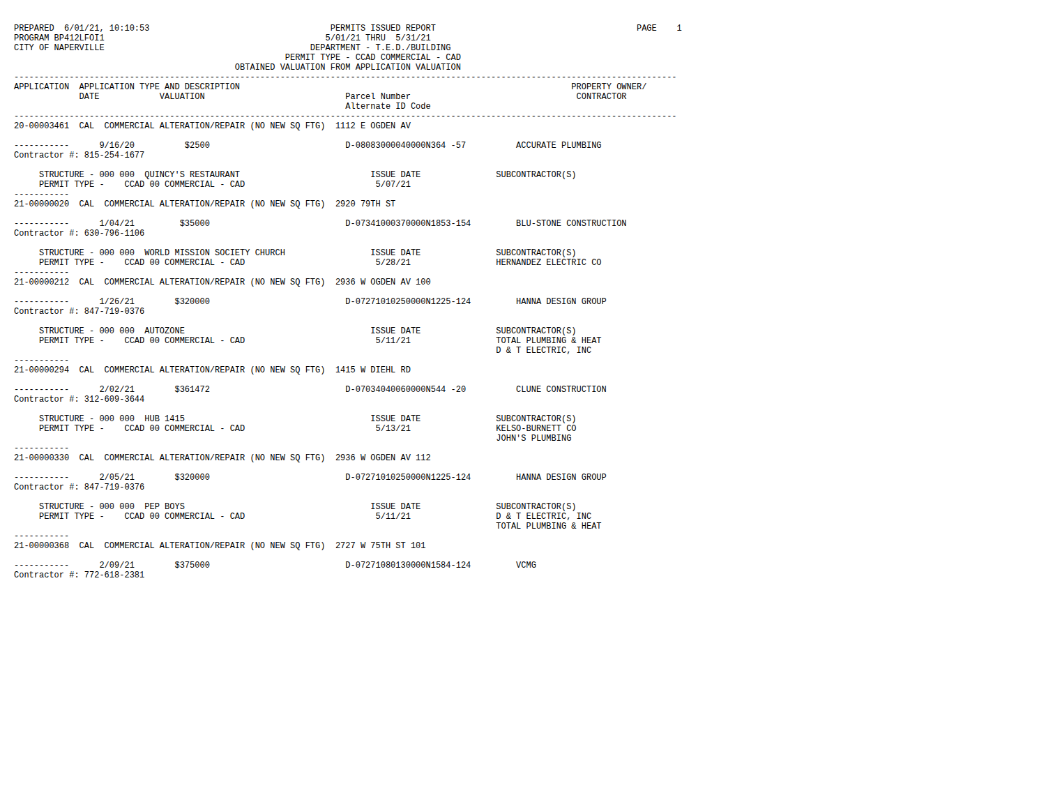PREPARED 6/01/21, 10:10:53 PERMITS ISSUED REPORT PAGE 1 PROGRAM BP412LFOI1 5/01/21 THRU 5/31/21 CITY OF NAPERVILLE DEPARTMENT - T.E.D./BUILDING PERMIT TYPE - CCAD COMMERCIAL - CAD OBTAINED VALUATION FROM APPLICATION VALUATION ------------------------------------------------------------------------------------------------------------------------------------ APPLICATION APPLICATION TYPE AND DESCRIPTION PROPERTY OWNER/ DATE VALUATION Parcel Number CONTRACTOR Alternate ID Code ------------------------------------------------------------------------------------------------------------------------------------ 20-00003461 CAL COMMERCIAL ALTERATION/REPAIR (NO NEW SQ FTG) 1112 E OGDEN AV ----------- 9/16/20 $2500 D-08083000040000N364 -57 ACCURATE PLUMBING Contractor #: 815-254-1677 STRUCTURE - 000 000 QUINCY'S RESTAURANT ISSUE DATE SUBCONTRACTOR(S) PERMIT TYPE - CCAD 00 COMMERCIAL - CAD 5/07/21 ----------- 21-00000020 CAL COMMERCIAL ALTERATION/REPAIR (NO NEW SQ FTG) 2920 79TH ST ----------- 1/04/21 $35000 D-07341000370000N1853-154 BLU-STONE CONSTRUCTION Contractor #: 630-796-1106 STRUCTURE - 000 000 WORLD MISSION SOCIETY CHURCH ISSUE DATE SUBCONTRACTOR(S) PERMIT TYPE - CCAD 00 COMMERCIAL - CAD 5/28/21 HERNANDEZ ELECTRIC CO ----------- 21-00000212 CAL COMMERCIAL ALTERATION/REPAIR (NO NEW SQ FTG) 2936 W OGDEN AV 100 ----------- 1/26/21 $320000 D-07271010250000N1225-124 HANNA DESIGN GROUP Contractor #: 847-719-0376 STRUCTURE - 000 000 AUTOZONE ISSUE DATE SUBCONTRACTOR(S) PERMIT TYPE - CCAD 00 COMMERCIAL - CAD 5/11/21 TOTAL PLUMBING & HEAT D & T ELECTRIC, INC ----------- 21-00000294 CAL COMMERCIAL ALTERATION/REPAIR (NO NEW SQ FTG) 1415 W DIEHL RD ----------- 2/02/21 $361472 D-07034040060000N544 -20 CLUNE CONSTRUCTION Contractor #: 312-609-3644 STRUCTURE - 000 000 HUB 1415 ISSUE DATE SUBCONTRACTOR(S) PERMIT TYPE - CCAD 00 COMMERCIAL - CAD 5/13/21 KELSO-BURNETT CO JOHN'S PLUMBING ----------- 21-00000330 CAL COMMERCIAL ALTERATION/REPAIR (NO NEW SQ FTG) 2936 W OGDEN AV 112 ----------- 2/05/21 $320000 D-07271010250000N1225-124 HANNA DESIGN GROUP Contractor #: 847-719-0376 STRUCTURE - 000 000 PEP BOYS ISSUE DATE SUBCONTRACTOR(S) PERMIT TYPE - CCAD 00 COMMERCIAL - CAD 5/11/21 D & T ELECTRIC, INC TOTAL PLUMBING & HEAT ----------- 21-00000368 CAL COMMERCIAL ALTERATION/REPAIR (NO NEW SQ FTG) 2727 W 75TH ST 101 ----------- 2/09/21 $375000 D-07271080130000N1584-124 VCMG Contractor #: 772-618-2381